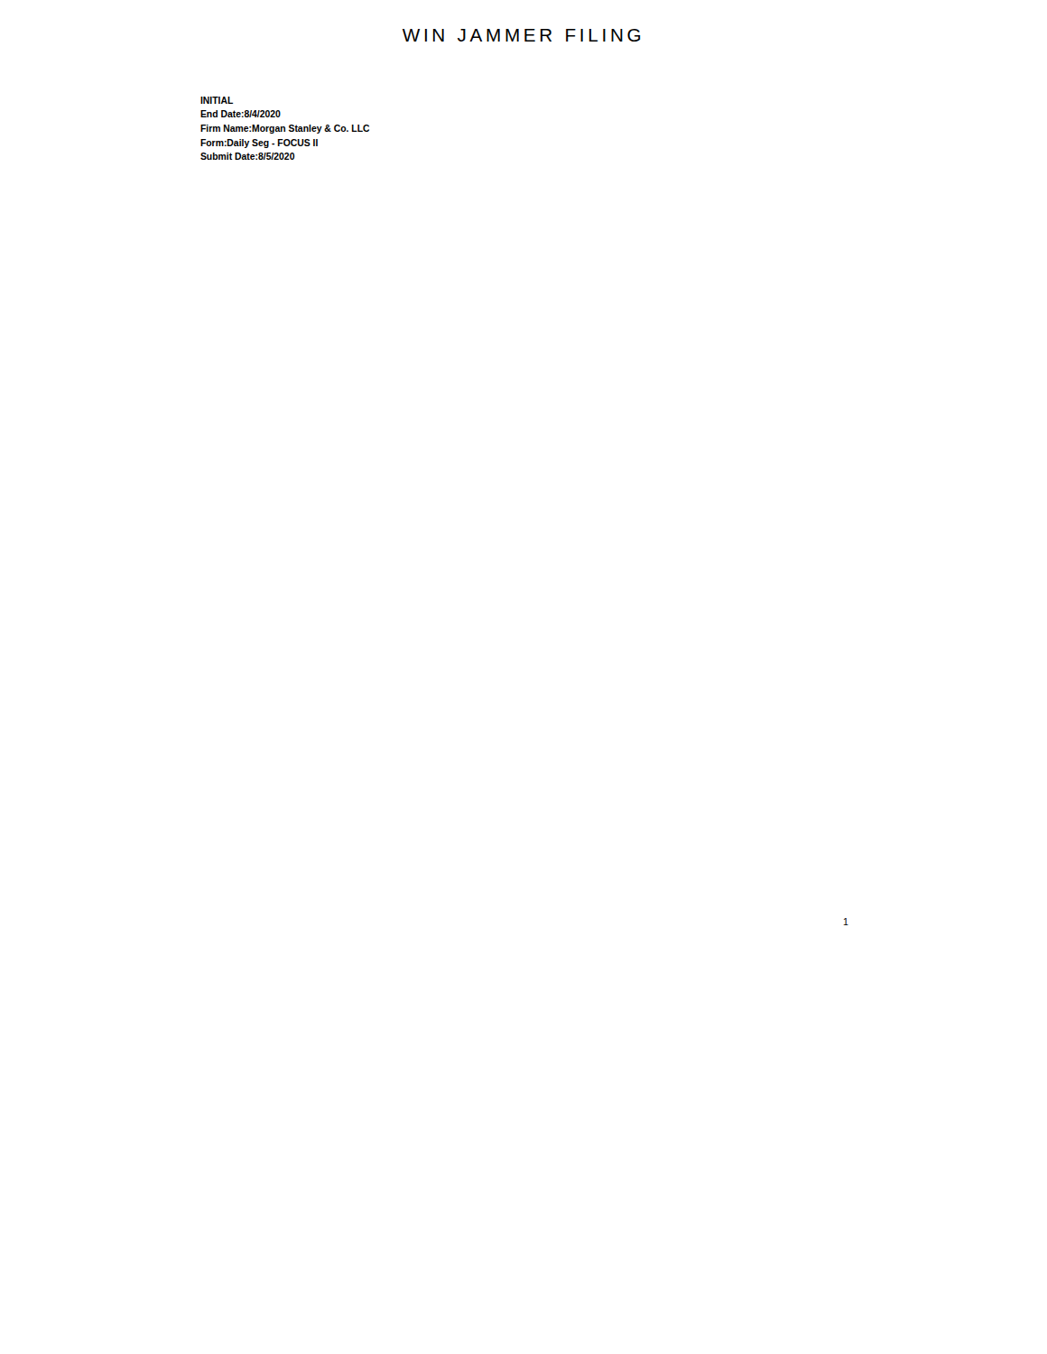WIN JAMMER FILING
INITIAL
End Date:8/4/2020
Firm Name:Morgan Stanley & Co. LLC
Form:Daily Seg - FOCUS II
Submit Date:8/5/2020
1